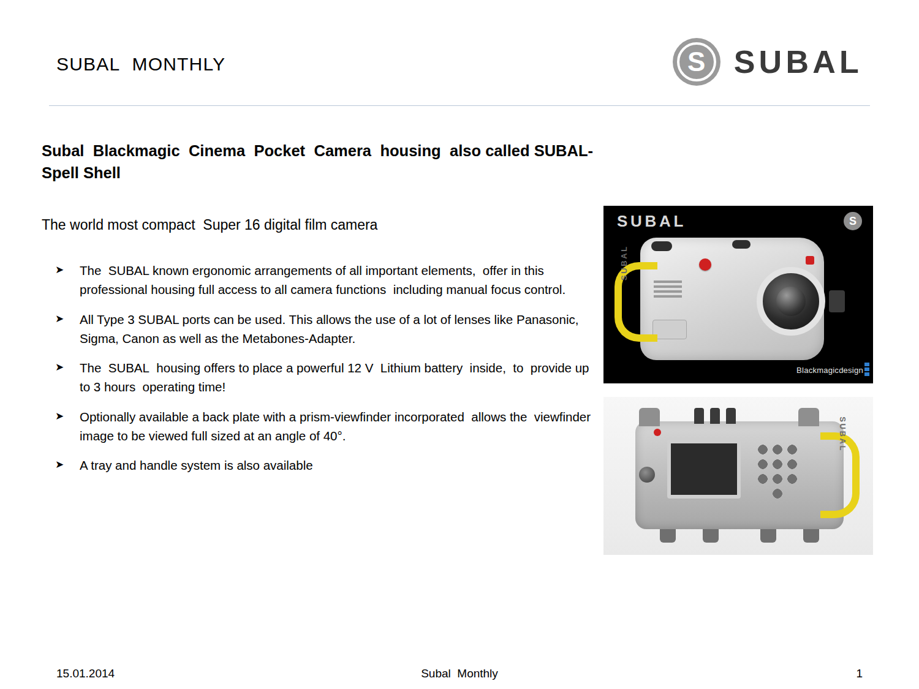SUBAL MONTHLY
SUBAL
Subal Blackmagic Cinema Pocket Camera housing also called SUBAL-Spell Shell
The world most compact Super 16 digital film camera
The SUBAL known ergonomic arrangements of all important elements, offer in this professional housing full access to all camera functions including manual focus control.
All Type 3 SUBAL ports can be used. This allows the use of a lot of lenses like Panasonic, Sigma, Canon as well as the Metabones-Adapter.
The SUBAL housing offers to place a powerful 12 V Lithium battery inside, to provide up to 3 hours operating time!
Optionally available a back plate with a prism-viewfinder incorporated allows the viewfinder image to be viewed full sized at an angle of 40°.
A tray and handle system is also available
SUBAL
S
SUBAL
Blackmagicdesign
SUBAL
15.01.2014 Subal Monthly 1